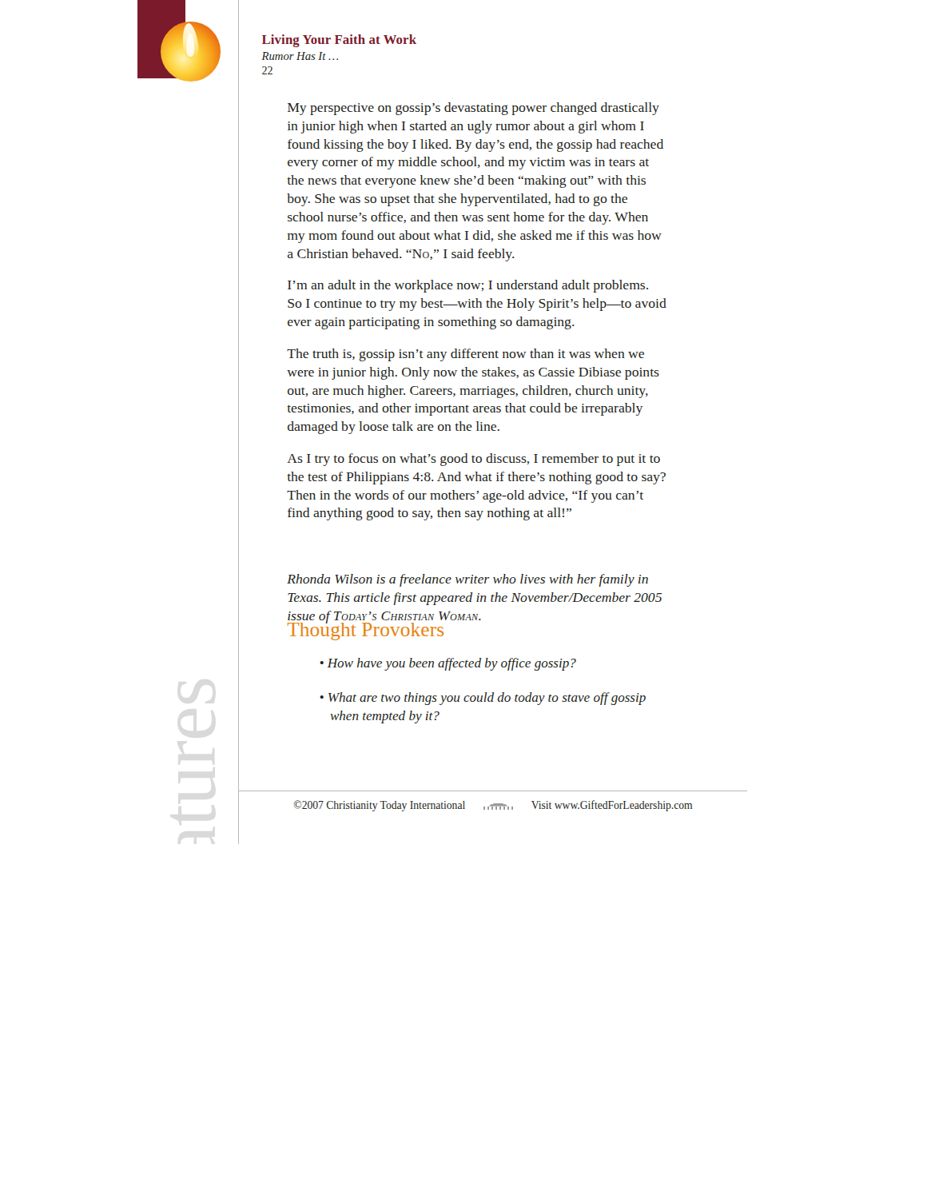Features
Living Your Faith at Work
Rumor Has It …
22
My perspective on gossip’s devastating power changed drastically in junior high when I started an ugly rumor about a girl whom I found kissing the boy I liked. By day’s end, the gossip had reached every corner of my middle school, and my victim was in tears at the news that everyone knew she’d been “making out” with this boy. She was so upset that she hyperventilated, had to go the school nurse’s office, and then was sent home for the day. When my mom found out about what I did, she asked me if this was how a Christian behaved. “No,” I said feebly.
I’m an adult in the workplace now; I understand adult problems. So I continue to try my best—with the Holy Spirit’s help—to avoid ever again participating in something so damaging.
The truth is, gossip isn’t any different now than it was when we were in junior high. Only now the stakes, as Cassie Dibiase points out, are much higher. Careers, marriages, children, church unity, testimonies, and other important areas that could be irreparably damaged by loose talk are on the line.
As I try to focus on what’s good to discuss, I remember to put it to the test of Philippians 4:8. And what if there’s nothing good to say? Then in the words of our mothers’ age-old advice, “If you can’t find anything good to say, then say nothing at all!”
Rhonda Wilson is a freelance writer who lives with her family in Texas. This article first appeared in the November/December 2005 issue of Today’s Christian Woman.
Thought Provokers
• How have you been affected by office gossip?
• What are two things you could do today to stave off gossip when tempted by it?
©2007 Christianity Today International Visit www.GiftedForLeadership.com